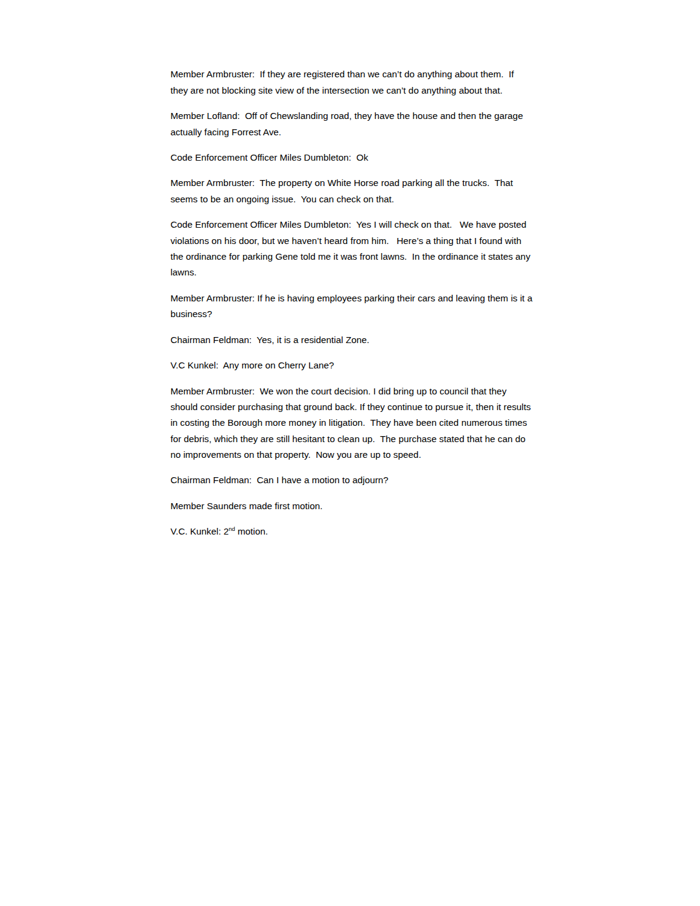Member Armbruster: If they are registered than we can’t do anything about them. If they are not blocking site view of the intersection we can’t do anything about that.
Member Lofland: Off of Chewslanding road, they have the house and then the garage actually facing Forrest Ave.
Code Enforcement Officer Miles Dumbleton: Ok
Member Armbruster: The property on White Horse road parking all the trucks. That seems to be an ongoing issue. You can check on that.
Code Enforcement Officer Miles Dumbleton: Yes I will check on that. We have posted violations on his door, but we haven’t heard from him. Here’s a thing that I found with the ordinance for parking Gene told me it was front lawns. In the ordinance it states any lawns.
Member Armbruster: If he is having employees parking their cars and leaving them is it a business?
Chairman Feldman: Yes, it is a residential Zone.
V.C Kunkel: Any more on Cherry Lane?
Member Armbruster: We won the court decision. I did bring up to council that they should consider purchasing that ground back. If they continue to pursue it, then it results in costing the Borough more money in litigation. They have been cited numerous times for debris, which they are still hesitant to clean up. The purchase stated that he can do no improvements on that property. Now you are up to speed.
Chairman Feldman: Can I have a motion to adjourn?
Member Saunders made first motion.
V.C. Kunkel: 2nd motion.